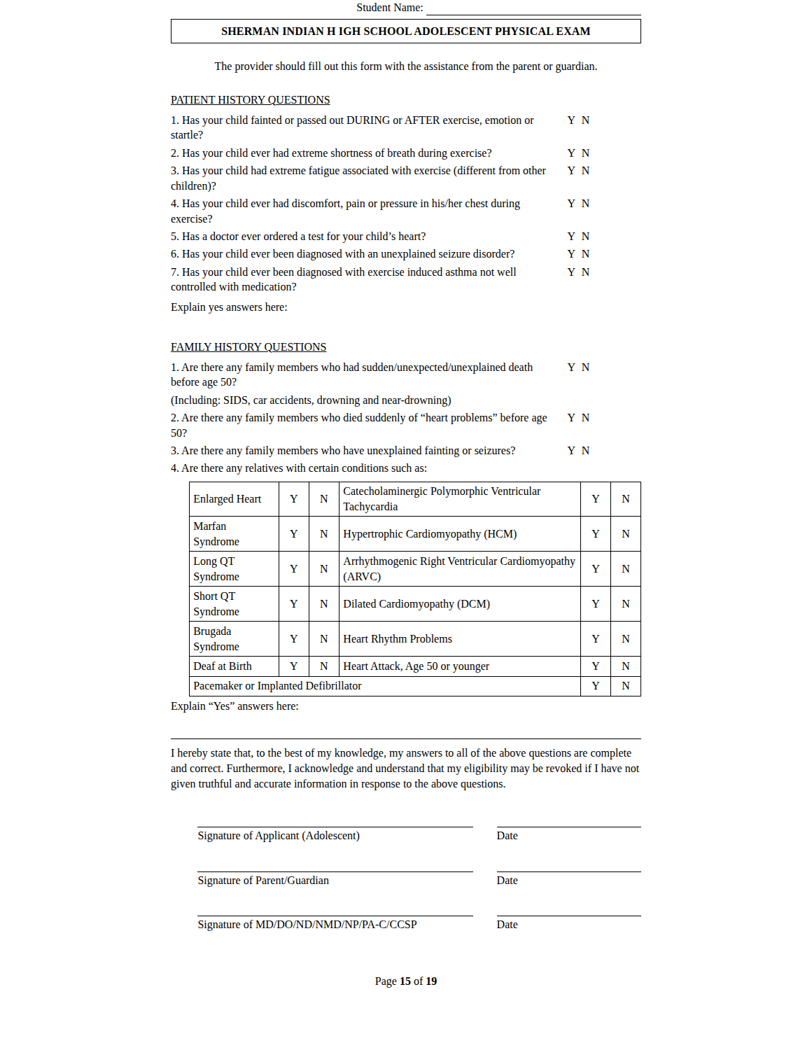Student Name:
SHERMAN INDIAN H IGH SCHOOL ADOLESCENT PHYSICAL EXAM
The provider should fill out this form with the assistance from the parent or guardian.
PATIENT HISTORY QUESTIONS
| 1. Has your child fainted or passed out DURING or AFTER exercise, emotion or startle? | Y N |
| 2. Has your child ever had extreme shortness of breath during exercise? | Y N |
| 3. Has your child had extreme fatigue associated with exercise (different from other children)? | Y N |
| 4. Has your child ever had discomfort, pain or pressure in his/her chest during exercise? | Y N |
| 5. Has a doctor ever ordered a test for your child’s heart? | Y N |
| 6. Has your child ever been diagnosed with an unexplained seizure disorder? | Y N |
| 7. Has your child ever been diagnosed with exercise induced asthma not well controlled with medication? | Y N |
Explain yes answers here:
FAMILY HISTORY QUESTIONS
| 1. Are there any family members who had sudden/unexpected/unexplained death before age 50? | Y N |
| (Including: SIDS, car accidents, drowning and near-drowning) | |
| 2. Are there any family members who died suddenly of “heart problems” before age 50? | Y N |
| 3. Are there any family members who have unexplained fainting or seizures? | Y N |
| 4. Are there any relatives with certain conditions such as: | |
| Enlarged Heart | Y | N | Catecholaminergic Polymorphic Ventricular Tachycardia | Y | N |
| Marfan Syndrome | Y | N | Hypertrophic Cardiomyopathy (HCM) | Y | N |
| Long QT Syndrome | Y | N | Arrhythmogenic Right Ventricular Cardiomyopathy (ARVC) | Y | N |
| Short QT Syndrome | Y | N | Dilated Cardiomyopathy (DCM) | Y | N |
| Brugada Syndrome | Y | N | Heart Rhythm Problems | Y | N |
| Deaf at Birth | Y | N | Heart Attack, Age 50 or younger | Y | N |
| Pacemaker or Implanted Defibrillator | Y | N |
Explain “Yes” answers here:
I hereby state that, to the best of my knowledge, my answers to all of the above questions are complete and correct. Furthermore, I acknowledge and understand that my eligibility may be revoked if I have not given truthful and accurate information in response to the above questions.
| Signature of Applicant (Adolescent) | | Date |
| Signature of Parent/Guardian | | Date |
| Signature of MD/DO/ND/NMD/NP/PA-C/CCSP | | Date |
Page 15 of 19